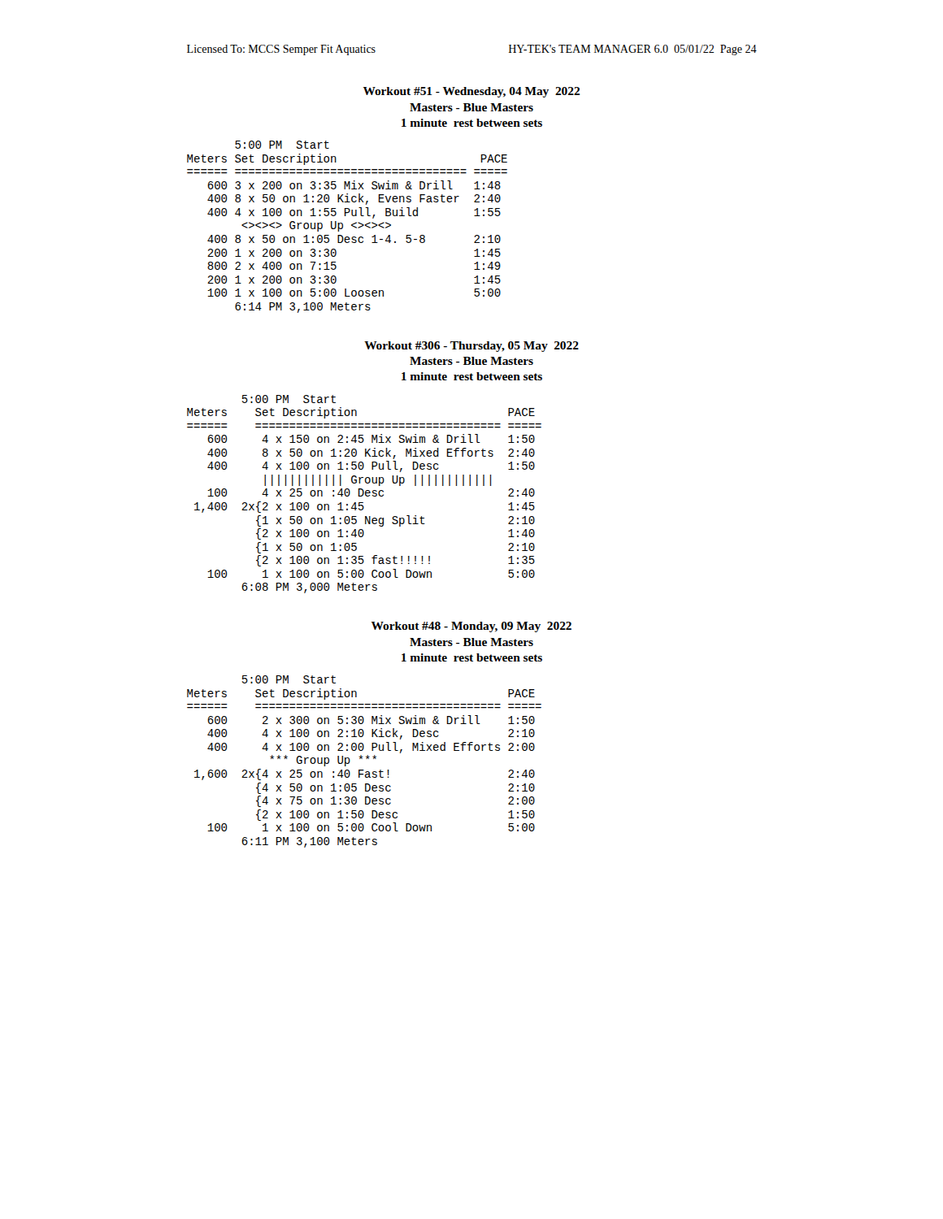Licensed To: MCCS Semper Fit Aquatics
HY-TEK's TEAM MANAGER 6.0 05/01/22 Page 24
Workout #51 - Wednesday, 04 May 2022
Masters - Blue Masters
1 minute rest between sets
       5:00 PM  Start
Meters Set Description                     PACE
====== ================================== =====
   600 3 x 200 on 3:35 Mix Swim & Drill   1:48
   400 8 x 50 on 1:20 Kick, Evens Faster  2:40
   400 4 x 100 on 1:55 Pull, Build        1:55
        <><><> Group Up <><><>
   400 8 x 50 on 1:05 Desc 1-4. 5-8       2:10
   200 1 x 200 on 3:30                    1:45
   800 2 x 400 on 7:15                    1:49
   200 1 x 200 on 3:30                    1:45
   100 1 x 100 on 5:00 Loosen             5:00
       6:14 PM 3,100 Meters
Workout #306 - Thursday, 05 May 2022
Masters - Blue Masters
1 minute rest between sets
        5:00 PM  Start
Meters    Set Description                      PACE
======    ==================================== =====
   600     4 x 150 on 2:45 Mix Swim & Drill    1:50
   400     8 x 50 on 1:20 Kick, Mixed Efforts  2:40
   400     4 x 100 on 1:50 Pull, Desc          1:50
           |||||||||||| Group Up ||||||||||||
   100     4 x 25 on :40 Desc                  2:40
 1,400  2x{2 x 100 on 1:45                     1:45
          {1 x 50 on 1:05 Neg Split            2:10
          {2 x 100 on 1:40                     1:40
          {1 x 50 on 1:05                      2:10
          {2 x 100 on 1:35 fast!!!!!           1:35
   100     1 x 100 on 5:00 Cool Down           5:00
        6:08 PM 3,000 Meters
Workout #48 - Monday, 09 May 2022
Masters - Blue Masters
1 minute rest between sets
        5:00 PM  Start
Meters    Set Description                      PACE
======    ==================================== =====
   600     2 x 300 on 5:30 Mix Swim & Drill    1:50
   400     4 x 100 on 2:10 Kick, Desc          2:10
   400     4 x 100 on 2:00 Pull, Mixed Efforts 2:00
            *** Group Up ***
 1,600  2x{4 x 25 on :40 Fast!                 2:40
          {4 x 50 on 1:05 Desc                 2:10
          {4 x 75 on 1:30 Desc                 2:00
          {2 x 100 on 1:50 Desc                1:50
   100     1 x 100 on 5:00 Cool Down           5:00
        6:11 PM 3,100 Meters